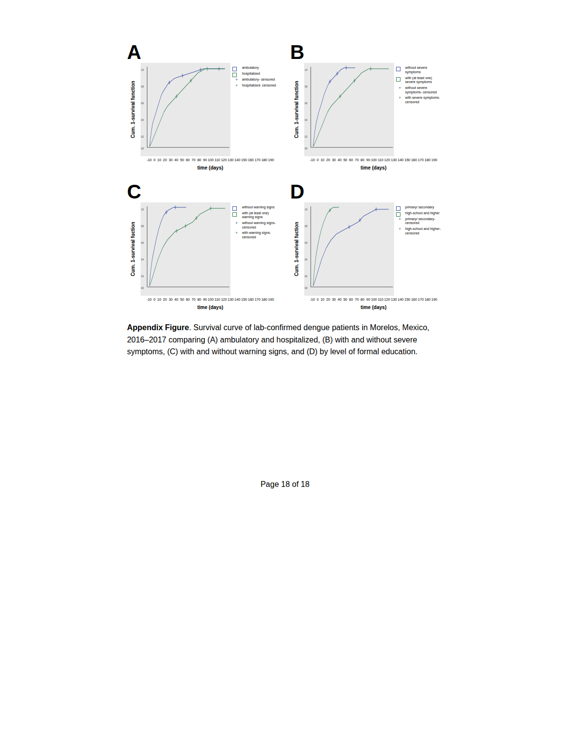A
Cum. 1-survival function
1,0 0,8 0,6 0,4 0,2 0,0
ambulatory
hospitalized
ambulatory- censored
hospitalized- censored
-10 0 10 20 30 40 50 60 70 80 90 100 110 120 130 140 150 160 170 180 190 time (days)
B
Cum. 1-survival function
1,0 0,8 0,6 0,4 0,2 0,0
without severe symptoms
with (at least one) severe symptoms
without severe symptoms- censored
with severe symptoms- censored
-10 0 10 20 30 40 50 60 70 80 90 100 110 120 130 140 150 160 170 180 190 time (days)
C
Cum. 1-survival fuction
1,0 0,8 0,6 0,4 0,2 0,0
without warning signs
with (at least one) warning signs
without warning signs- censored
with warning signs- censored
-10 0 10 20 30 40 50 60 70 80 90 100 110 120 130 140 150 160 170 180 190 time (days)
D
Cum. 1-survival fuction
1,0 0,8 0,6 0,4 0,2 0,0
primary/ secondary
high-school and higher
primary/ secondary- censored
high-school and higher- censored
-10 0 10 20 30 40 50 60 70 80 90 100 110 120 130 140 150 160 170 180 190 time (days)
Appendix Figure. Survival curve of lab-confirmed dengue patients in Morelos, Mexico, 2016–2017 comparing (A) ambulatory and hospitalized, (B) with and without severe symptoms, (C) with and without warning signs, and (D) by level of formal education.
Page 18 of 18